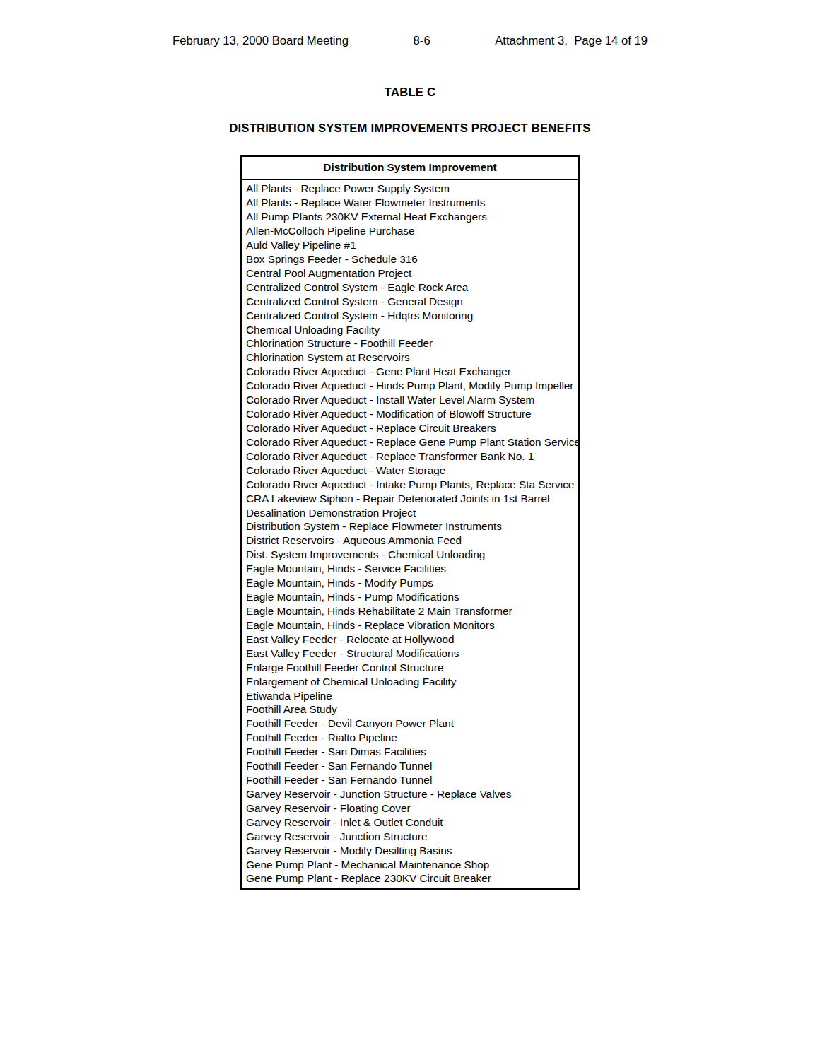February 13, 2000 Board Meeting
8-6
Attachment 3, Page 14 of 19
TABLE C
DISTRIBUTION SYSTEM IMPROVEMENTS PROJECT BENEFITS
Distribution System Improvement
All Plants - Replace Power Supply System
All Plants - Replace Water Flowmeter Instruments
All Pump Plants 230KV External Heat Exchangers
Allen-McColloch Pipeline Purchase
Auld Valley Pipeline #1
Box Springs Feeder - Schedule 316
Central Pool Augmentation Project
Centralized Control System - Eagle Rock Area
Centralized Control System - General Design
Centralized Control System - Hdqtrs Monitoring
Chemical Unloading Facility
Chlorination Structure - Foothill Feeder
Chlorination System at Reservoirs
Colorado River Aqueduct - Gene Plant Heat Exchanger
Colorado River Aqueduct - Hinds Pump Plant, Modify Pump Impeller
Colorado River Aqueduct - Install Water Level Alarm System
Colorado River Aqueduct - Modification of Blowoff Structure
Colorado River Aqueduct - Replace Circuit Breakers
Colorado River Aqueduct - Replace Gene Pump Plant Station Service
Colorado River Aqueduct - Replace Transformer Bank No. 1
Colorado River Aqueduct - Water Storage
Colorado River Aqueduct - Intake Pump Plants, Replace Sta Service
CRA Lakeview Siphon - Repair Deteriorated Joints in 1st Barrel
Desalination Demonstration Project
Distribution System - Replace Flowmeter Instruments
District Reservoirs - Aqueous Ammonia Feed
Dist. System Improvements - Chemical Unloading
Eagle Mountain, Hinds - Service Facilities
Eagle Mountain, Hinds - Modify Pumps
Eagle Mountain, Hinds - Pump Modifications
Eagle Mountain, Hinds Rehabilitate 2 Main Transformer
Eagle Mountain, Hinds - Replace Vibration Monitors
East Valley Feeder - Relocate at Hollywood
East Valley Feeder - Structural Modifications
Enlarge Foothill Feeder Control Structure
Enlargement of Chemical Unloading Facility
Etiwanda Pipeline
Foothill Area Study
Foothill Feeder - Devil Canyon Power Plant
Foothill Feeder - Rialto Pipeline
Foothill Feeder - San Dimas Facilities
Foothill Feeder - San Fernando Tunnel
Foothill Feeder - San Fernando Tunnel
Garvey Reservoir - Junction Structure - Replace Valves
Garvey Reservoir - Floating Cover
Garvey Reservoir - Inlet & Outlet Conduit
Garvey Reservoir - Junction Structure
Garvey Reservoir - Modify Desilting Basins
Gene Pump Plant - Mechanical Maintenance Shop
Gene Pump Plant - Replace 230KV Circuit Breaker